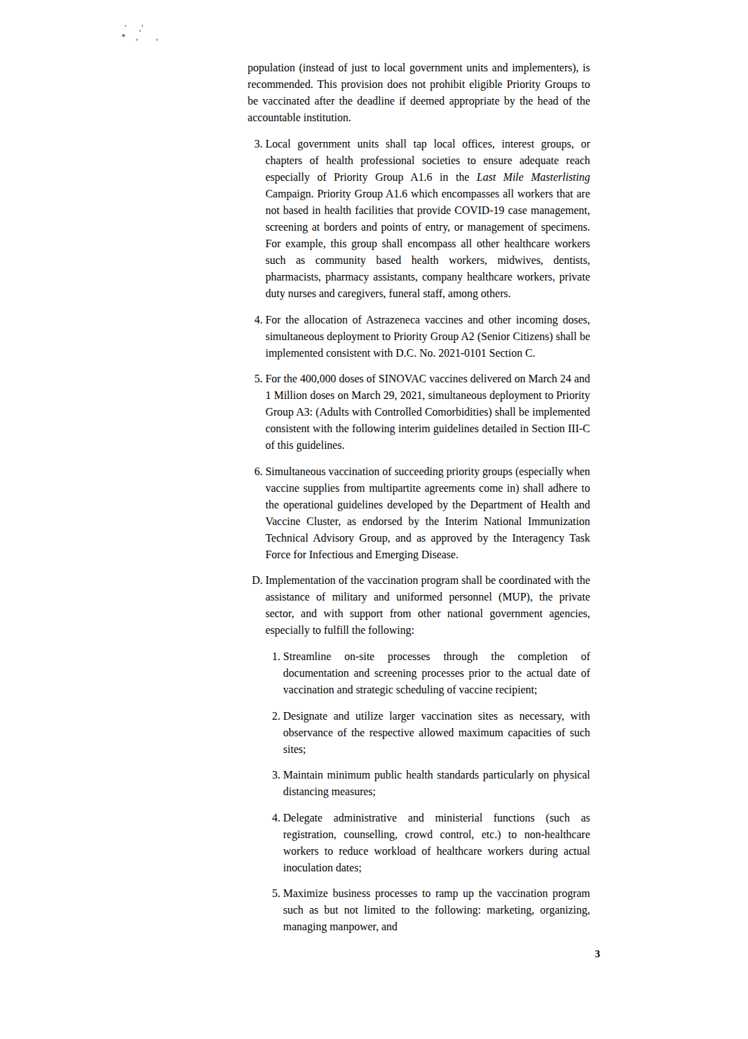' ,'
* , ,
population (instead of just to local government units and implementers), is recommended. This provision does not prohibit eligible Priority Groups to be vaccinated after the deadline if deemed appropriate by the head of the accountable institution.
Local government units shall tap local offices, interest groups, or chapters of health professional societies to ensure adequate reach especially of Priority Group A1.6 in the Last Mile Masterlisting Campaign. Priority Group A1.6 which encompasses all workers that are not based in health facilities that provide COVID-19 case management, screening at borders and points of entry, or management of specimens. For example, this group shall encompass all other healthcare workers such as community based health workers, midwives, dentists, pharmacists, pharmacy assistants, company healthcare workers, private duty nurses and caregivers, funeral staff, among others.
For the allocation of Astrazeneca vaccines and other incoming doses, simultaneous deployment to Priority Group A2 (Senior Citizens) shall be implemented consistent with D.C. No. 2021-0101 Section C.
For the 400,000 doses of SINOVAC vaccines delivered on March 24 and 1 Million doses on March 29, 2021, simultaneous deployment to Priority Group A3: (Adults with Controlled Comorbidities) shall be implemented consistent with the following interim guidelines detailed in Section III-C of this guidelines.
Simultaneous vaccination of succeeding priority groups (especially when vaccine supplies from multipartite agreements come in) shall adhere to the operational guidelines developed by the Department of Health and Vaccine Cluster, as endorsed by the Interim National Immunization Technical Advisory Group, and as approved by the Interagency Task Force for Infectious and Emerging Disease.
Implementation of the vaccination program shall be coordinated with the assistance of military and uniformed personnel (MUP), the private sector, and with support from other national government agencies, especially to fulfill the following:
Streamline on-site processes through the completion of documentation and screening processes prior to the actual date of vaccination and strategic scheduling of vaccine recipient;
Designate and utilize larger vaccination sites as necessary, with observance of the respective allowed maximum capacities of such sites;
Maintain minimum public health standards particularly on physical distancing measures;
Delegate administrative and ministerial functions (such as registration, counselling, crowd control, etc.) to non-healthcare workers to reduce workload of healthcare workers during actual inoculation dates;
Maximize business processes to ramp up the vaccination program such as but not limited to the following: marketing, organizing, managing manpower, and
3